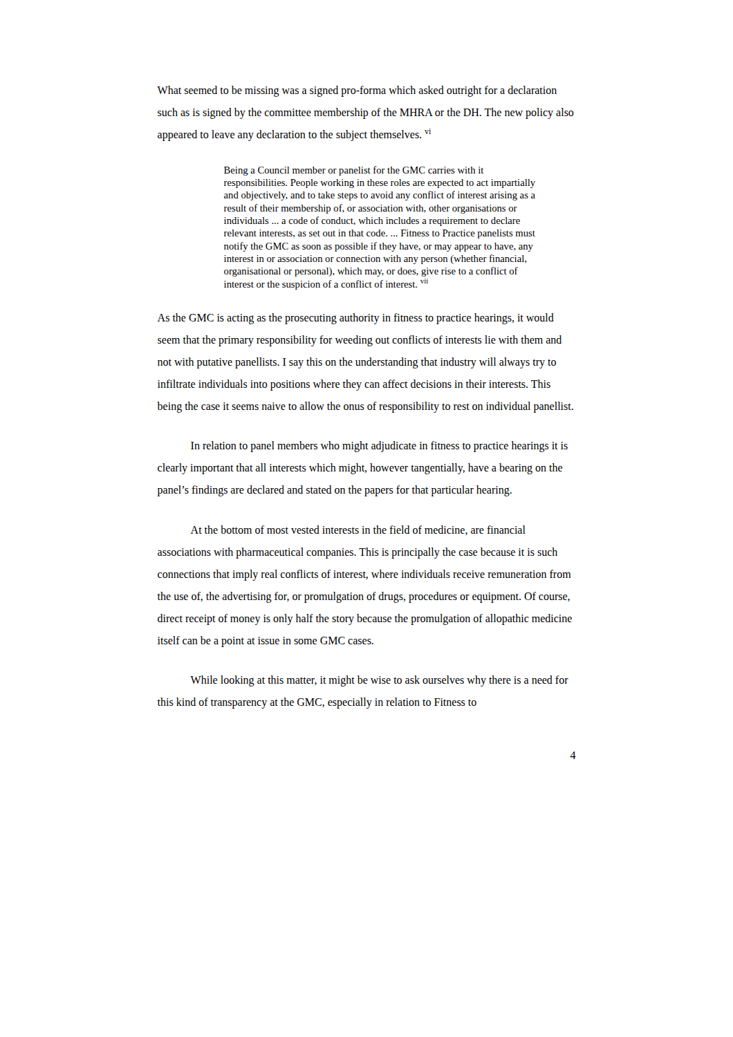What seemed to be missing was a signed pro-forma which asked outright for a declaration such as is signed by the committee membership of the MHRA or the DH. The new policy also appeared to leave any declaration to the subject themselves. vi
Being a Council member or panelist for the GMC carries with it responsibilities. People working in these roles are expected to act impartially and objectively, and to take steps to avoid any conflict of interest arising as a result of their membership of, or association with, other organisations or individuals ... a code of conduct, which includes a requirement to declare relevant interests, as set out in that code. ... Fitness to Practice panelists must notify the GMC as soon as possible if they have, or may appear to have, any interest in or association or connection with any person (whether financial, organisational or personal), which may, or does, give rise to a conflict of interest or the suspicion of a conflict of interest. vii
As the GMC is acting as the prosecuting authority in fitness to practice hearings, it would seem that the primary responsibility for weeding out conflicts of interests lie with them and not with putative panellists. I say this on the understanding that industry will always try to infiltrate individuals into positions where they can affect decisions in their interests. This being the case it seems naive to allow the onus of responsibility to rest on individual panellist.
In relation to panel members who might adjudicate in fitness to practice hearings it is clearly important that all interests which might, however tangentially, have a bearing on the panel’s findings are declared and stated on the papers for that particular hearing.
At the bottom of most vested interests in the field of medicine, are financial associations with pharmaceutical companies. This is principally the case because it is such connections that imply real conflicts of interest, where individuals receive remuneration from the use of, the advertising for, or promulgation of drugs, procedures or equipment. Of course, direct receipt of money is only half the story because the promulgation of allopathic medicine itself can be a point at issue in some GMC cases.
While looking at this matter, it might be wise to ask ourselves why there is a need for this kind of transparency at the GMC, especially in relation to Fitness to
4